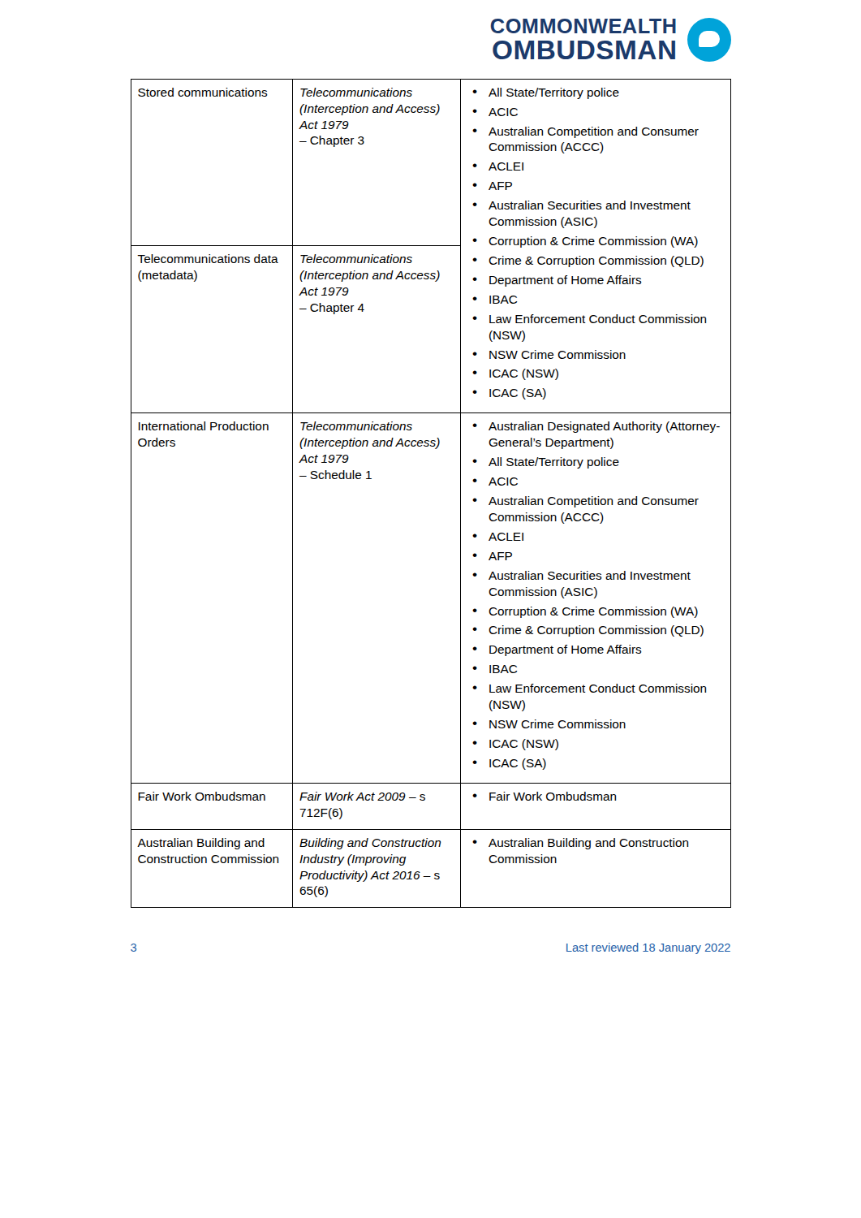COMMONWEALTH
OMBUDSMAN
| Stored communications | Telecommunications (Interception and Access) Act 1979 – Chapter 3 | All State/Territory police ACIC Australian Competition and Consumer Commission (ACCC) ACLEI AFP Australian Securities and Investment Commission (ASIC) Corruption & Crime Commission (WA) Crime & Corruption Commission (QLD) Department of Home Affairs IBAC Law Enforcement Conduct Commission (NSW) NSW Crime Commission ICAC (NSW) ICAC (SA) |
| Telecommunications data (metadata) | Telecommunications (Interception and Access) Act 1979 – Chapter 4 |
| International Production Orders | Telecommunications (Interception and Access) Act 1979 – Schedule 1 | Australian Designated Authority (Attorney-General’s Department) All State/Territory police ACIC Australian Competition and Consumer Commission (ACCC) ACLEI AFP Australian Securities and Investment Commission (ASIC) Corruption & Crime Commission (WA) Crime & Corruption Commission (QLD) Department of Home Affairs IBAC Law Enforcement Conduct Commission (NSW) NSW Crime Commission ICAC (NSW) ICAC (SA) |
| Fair Work Ombudsman | Fair Work Act 2009 – s 712F(6) | Fair Work Ombudsman |
| Australian Building and Construction Commission | Building and Construction Industry (Improving Productivity) Act 2016 – s 65(6) | Australian Building and Construction Commission |
3
Last reviewed 18 January 2022